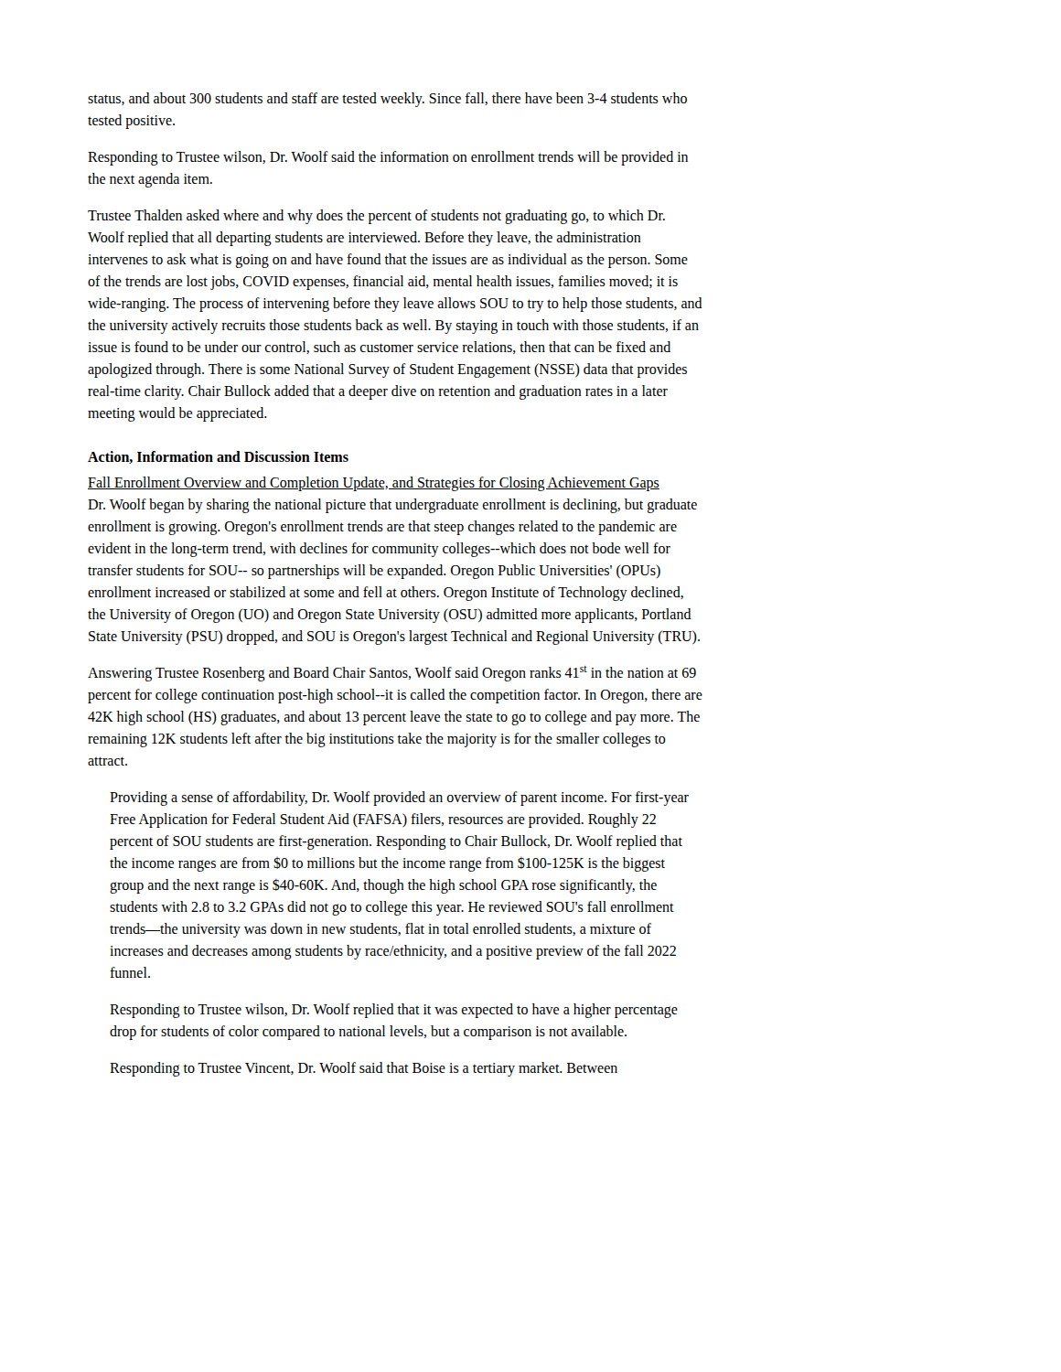status, and about 300 students and staff are tested weekly. Since fall, there have been 3-4 students who tested positive.
Responding to Trustee wilson, Dr. Woolf said the information on enrollment trends will be provided in the next agenda item.
Trustee Thalden asked where and why does the percent of students not graduating go, to which Dr. Woolf replied that all departing students are interviewed. Before they leave, the administration intervenes to ask what is going on and have found that the issues are as individual as the person. Some of the trends are lost jobs, COVID expenses, financial aid, mental health issues, families moved; it is wide-ranging. The process of intervening before they leave allows SOU to try to help those students, and the university actively recruits those students back as well. By staying in touch with those students, if an issue is found to be under our control, such as customer service relations, then that can be fixed and apologized through. There is some National Survey of Student Engagement (NSSE) data that provides real-time clarity. Chair Bullock added that a deeper dive on retention and graduation rates in a later meeting would be appreciated.
Action, Information and Discussion Items
Fall Enrollment Overview and Completion Update, and Strategies for Closing Achievement Gaps
Dr. Woolf began by sharing the national picture that undergraduate enrollment is declining, but graduate enrollment is growing. Oregon's enrollment trends are that steep changes related to the pandemic are evident in the long-term trend, with declines for community colleges--which does not bode well for transfer students for SOU-- so partnerships will be expanded. Oregon Public Universities' (OPUs) enrollment increased or stabilized at some and fell at others. Oregon Institute of Technology declined, the University of Oregon (UO) and Oregon State University (OSU) admitted more applicants, Portland State University (PSU) dropped, and SOU is Oregon's largest Technical and Regional University (TRU).
Answering Trustee Rosenberg and Board Chair Santos, Woolf said Oregon ranks 41st in the nation at 69 percent for college continuation post-high school--it is called the competition factor. In Oregon, there are 42K high school (HS) graduates, and about 13 percent leave the state to go to college and pay more. The remaining 12K students left after the big institutions take the majority is for the smaller colleges to attract.
Providing a sense of affordability, Dr. Woolf provided an overview of parent income. For first-year Free Application for Federal Student Aid (FAFSA) filers, resources are provided. Roughly 22 percent of SOU students are first-generation. Responding to Chair Bullock, Dr. Woolf replied that the income ranges are from $0 to millions but the income range from $100-125K is the biggest group and the next range is $40-60K. And, though the high school GPA rose significantly, the students with 2.8 to 3.2 GPAs did not go to college this year. He reviewed SOU's fall enrollment trends—the university was down in new students, flat in total enrolled students, a mixture of increases and decreases among students by race/ethnicity, and a positive preview of the fall 2022 funnel.
Responding to Trustee wilson, Dr. Woolf replied that it was expected to have a higher percentage drop for students of color compared to national levels, but a comparison is not available.
Responding to Trustee Vincent, Dr. Woolf said that Boise is a tertiary market. Between